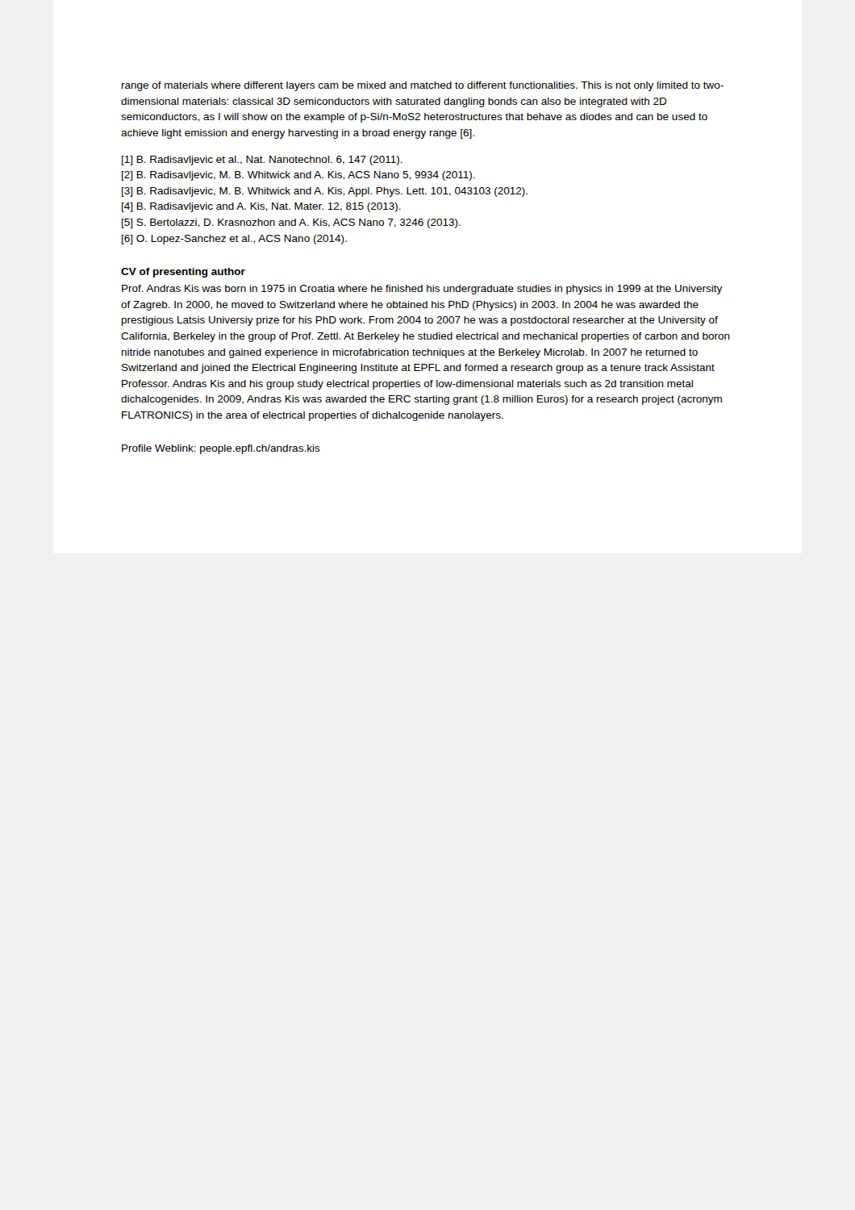range of materials where different layers cam be mixed and matched to different functionalities. This is not only limited to two-dimensional materials: classical 3D semiconductors with saturated dangling bonds can also be integrated with 2D semiconductors, as I will show on the example of p-Si/n-MoS2 heterostructures that behave as diodes and can be used to achieve light emission and energy harvesting in a broad energy range [6].
[1] B. Radisavljevic et al., Nat. Nanotechnol. 6, 147 (2011).
[2] B. Radisavljevic, M. B. Whitwick and A. Kis, ACS Nano 5, 9934 (2011).
[3] B. Radisavljevic, M. B. Whitwick and A. Kis, Appl. Phys. Lett. 101, 043103 (2012).
[4] B. Radisavljevic and A. Kis, Nat. Mater. 12, 815 (2013).
[5] S. Bertolazzi, D. Krasnozhon and A. Kis, ACS Nano 7, 3246 (2013).
[6] O. Lopez-Sanchez et al., ACS Nano (2014).
CV of presenting author
Prof. Andras Kis was born in 1975 in Croatia where he finished his undergraduate studies in physics in 1999 at the University of Zagreb. In 2000, he moved to Switzerland where he obtained his PhD (Physics) in 2003. In 2004 he was awarded the prestigious Latsis Universiy prize for his PhD work. From 2004 to 2007 he was a postdoctoral researcher at the University of California, Berkeley in the group of Prof. Zettl. At Berkeley he studied electrical and mechanical properties of carbon and boron nitride nanotubes and gained experience in microfabrication techniques at the Berkeley Microlab. In 2007 he returned to Switzerland and joined the Electrical Engineering Institute at EPFL and formed a research group as a tenure track Assistant Professor. Andras Kis and his group study electrical properties of low-dimensional materials such as 2d transition metal dichalcogenides. In 2009, Andras Kis was awarded the ERC starting grant (1.8 million Euros) for a research project (acronym FLATRONICS) in the area of electrical properties of dichalcogenide nanolayers.
Profile Weblink: people.epfl.ch/andras.kis